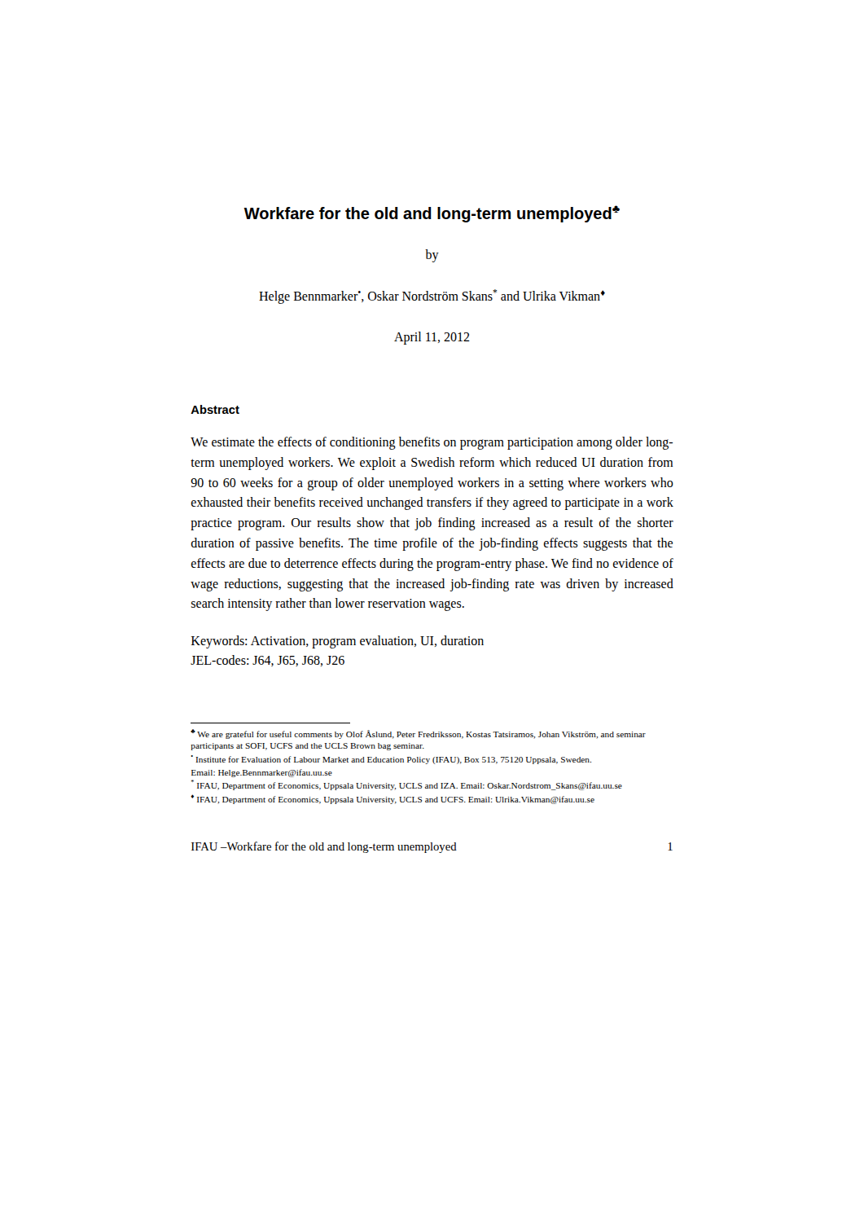Workfare for the old and long-term unemployed♣
by
Helge Bennmarker•, Oskar Nordström Skans* and Ulrika Vikman♦
April 11, 2012
Abstract
We estimate the effects of conditioning benefits on program participation among older long-term unemployed workers. We exploit a Swedish reform which reduced UI duration from 90 to 60 weeks for a group of older unemployed workers in a setting where workers who exhausted their benefits received unchanged transfers if they agreed to participate in a work practice program. Our results show that job finding increased as a result of the shorter duration of passive benefits. The time profile of the job-finding effects suggests that the effects are due to deterrence effects during the program-entry phase. We find no evidence of wage reductions, suggesting that the increased job-finding rate was driven by increased search intensity rather than lower reservation wages.
Keywords: Activation, program evaluation, UI, duration
JEL-codes: J64, J65, J68, J26
♣ We are grateful for useful comments by Olof Åslund, Peter Fredriksson, Kostas Tatsiramos, Johan Vikström, and seminar participants at SOFI, UCFS and the UCLS Brown bag seminar.
• Institute for Evaluation of Labour Market and Education Policy (IFAU), Box 513, 75120 Uppsala, Sweden.
Email: Helge.Bennmarker@ifau.uu.se
* IFAU, Department of Economics, Uppsala University, UCLS and IZA. Email: Oskar.Nordstrom_Skans@ifau.uu.se
♦ IFAU, Department of Economics, Uppsala University, UCLS and UCFS. Email: Ulrika.Vikman@ifau.uu.se
IFAU –Workfare for the old and long-term unemployed 1